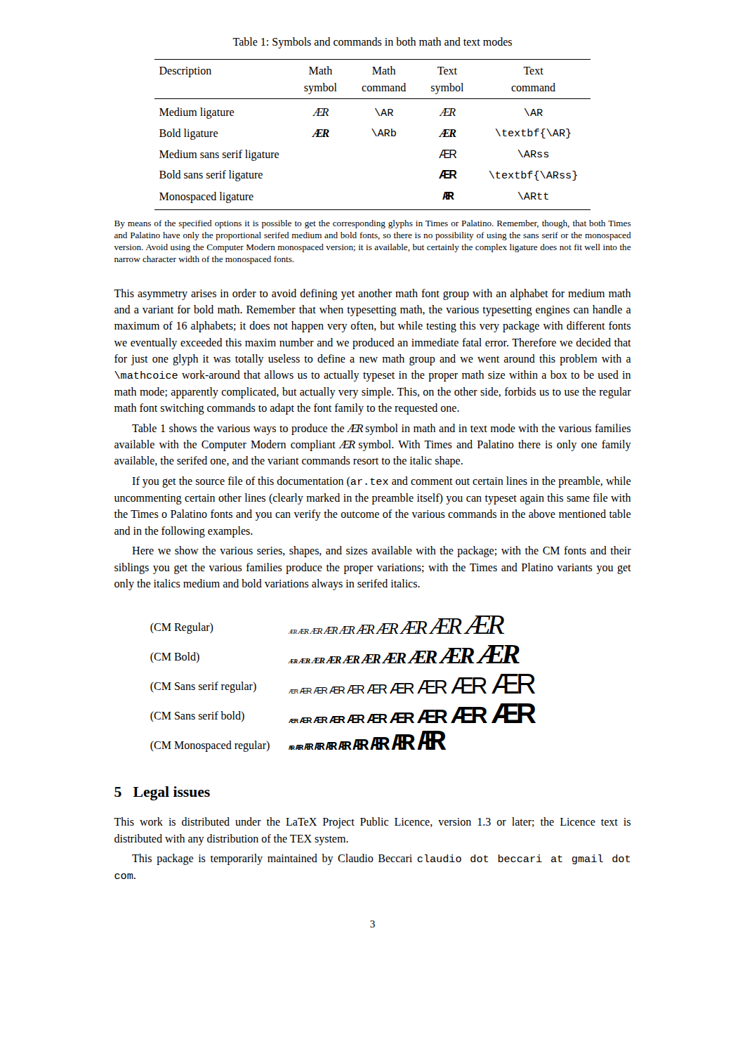Table 1: Symbols and commands in both math and text modes
| Description | Math | Math | Text | Text |
| --- | --- | --- | --- | --- |
| | symbol | command | symbol | command |
| Medium ligature | ÆR | \AR | ÆR | \AR |
| Bold ligature | ÆR | \ARb | ÆR | \textbf{\AR} |
| Medium sans serif ligature | | | ÆR | \ARss |
| Bold sans serif ligature | | | ÆR | \textbf{\ARss} |
| Monospaced ligature | | | ÆR | \ARtt |
By means of the specified options it is possible to get the corresponding glyphs in Times or Palatino. Remember, though, that both Times and Palatino have only the proportional serifed medium and bold fonts, so there is no possibility of using the sans serif or the monospaced version. Avoid using the Computer Modern monospaced version; it is available, but certainly the complex ligature does not fit well into the narrow character width of the monospaced fonts.
This asymmetry arises in order to avoid defining yet another math font group with an alphabet for medium math and a variant for bold math. Remember that when typesetting math, the various typesetting engines can handle a maximum of 16 alphabets; it does not happen very often, but while testing this very package with different fonts we eventually exceeded this maxim number and we produced an immediate fatal error. Therefore we decided that for just one glyph it was totally useless to define a new math group and we went around this problem with a \mathcoice work-around that allows us to actually typeset in the proper math size within a box to be used in math mode; apparently complicated, but actually very simple. This, on the other side, forbids us to use the regular math font switching commands to adapt the font family to the requested one.
Table 1 shows the various ways to produce the ÆR symbol in math and in text mode with the various families available with the Computer Modern compliant ÆR symbol. With Times and Palatino there is only one family available, the serifed one, and the variant commands resort to the italic shape.
If you get the source file of this documentation (ar.tex and comment out certain lines in the preamble, while uncommenting certain other lines (clearly marked in the preamble itself) you can typeset again this same file with the Times o Palatino fonts and you can verify the outcome of the various commands in the above mentioned table and in the following examples.
Here we show the various series, shapes, and sizes available with the package; with the CM fonts and their siblings you get the various families produce the proper variations; with the Times and Platino variants you get only the italics medium and bold variations always in serifed italics.
| (CM Regular) | ÆR ÆR ÆR ÆR ÆR ÆR ÆR ÆR ÆR ÆR |
| (CM Bold) | ÆR ÆR ÆR ÆR ÆR ÆR ÆR ÆR ÆR ÆR |
| (CM Sans serif regular) | ÆR ÆR ÆR ÆR ÆR ÆR ÆR ÆR ÆR ÆR |
| (CM Sans serif bold) | ÆR ÆR ÆR ÆR ÆR ÆR ÆR ÆR ÆR ÆR |
| (CM Monospaced regular) | ÆR ÆR ÆR ÆR ÆR ÆR ÆR ÆR ÆR ÆR |
5 Legal issues
This work is distributed under the LaTeX Project Public Licence, version 1.3 or later; the Licence text is distributed with any distribution of the TEX system.
This package is temporarily maintained by Claudio Beccari claudio dot beccari at gmail dot com.
3